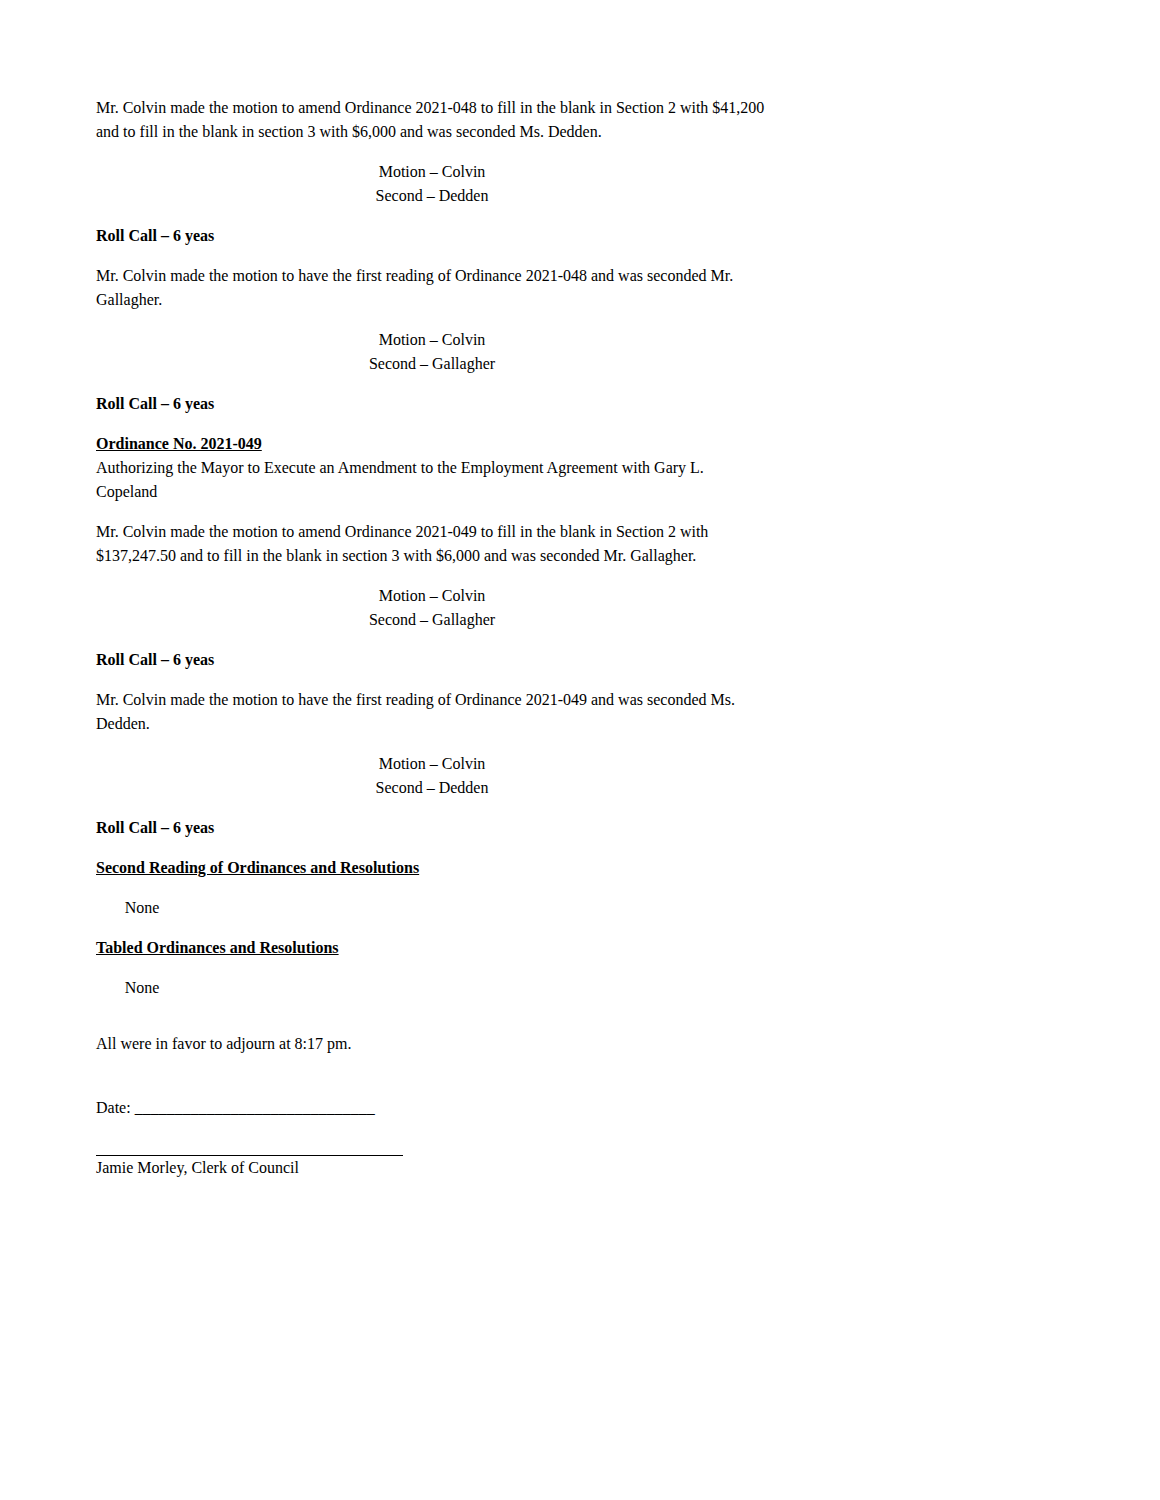Mr. Colvin made the motion to amend Ordinance 2021-048 to fill in the blank in Section 2 with $41,200 and to fill in the blank in section 3 with $6,000 and was seconded Ms. Dedden.
Motion – Colvin
Second – Dedden
Roll Call – 6 yeas
Mr. Colvin made the motion to have the first reading of Ordinance 2021-048 and was seconded Mr. Gallagher.
Motion – Colvin
Second – Gallagher
Roll Call – 6 yeas
Ordinance No. 2021-049
Authorizing the Mayor to Execute an Amendment to the Employment Agreement with Gary L. Copeland
Mr. Colvin made the motion to amend Ordinance 2021-049 to fill in the blank in Section 2 with $137,247.50 and to fill in the blank in section 3 with $6,000 and was seconded Mr. Gallagher.
Motion – Colvin
Second – Gallagher
Roll Call – 6 yeas
Mr. Colvin made the motion to have the first reading of Ordinance 2021-049 and was seconded Ms. Dedden.
Motion – Colvin
Second – Dedden
Roll Call – 6 yeas
Second Reading of Ordinances and Resolutions
None
Tabled Ordinances and Resolutions
None
All were in favor to adjourn at 8:17 pm.
Date: ______________________________
Jamie Morley, Clerk of Council